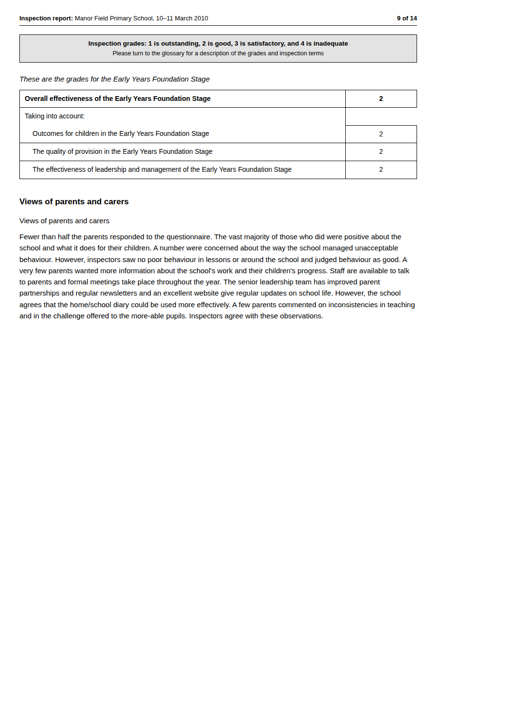Inspection report: Manor Field Primary School, 10–11 March 2010
9 of 14
Inspection grades: 1 is outstanding, 2 is good, 3 is satisfactory, and 4 is inadequate
Please turn to the glossary for a description of the grades and inspection terms
These are the grades for the Early Years Foundation Stage
| Overall effectiveness of the Early Years Foundation Stage | 2 |
| Taking into account: | |
| Outcomes for children in the Early Years Foundation Stage | 2 |
| The quality of provision in the Early Years Foundation Stage | 2 |
| The effectiveness of leadership and management of the Early Years Foundation Stage | 2 |
Views of parents and carers
Views of parents and carers
Fewer than half the parents responded to the questionnaire. The vast majority of those who did were positive about the school and what it does for their children. A number were concerned about the way the school managed unacceptable behaviour. However, inspectors saw no poor behaviour in lessons or around the school and judged behaviour as good. A very few parents wanted more information about the school's work and their children's progress. Staff are available to talk to parents and formal meetings take place throughout the year. The senior leadership team has improved parent partnerships and regular newsletters and an excellent website give regular updates on school life. However, the school agrees that the home/school diary could be used more effectively. A few parents commented on inconsistencies in teaching and in the challenge offered to the more-able pupils. Inspectors agree with these observations.